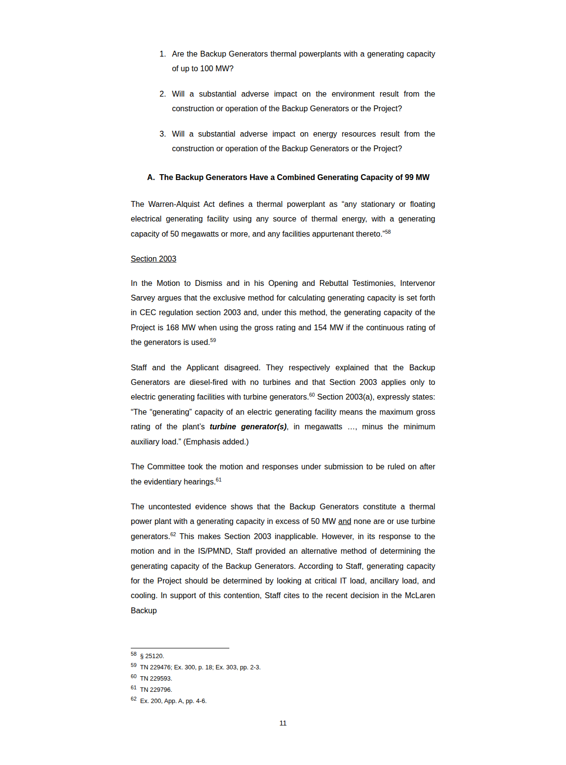Are the Backup Generators thermal powerplants with a generating capacity of up to 100 MW?
Will a substantial adverse impact on the environment result from the construction or operation of the Backup Generators or the Project?
Will a substantial adverse impact on energy resources result from the construction or operation of the Backup Generators or the Project?
A. The Backup Generators Have a Combined Generating Capacity of 99 MW
The Warren-Alquist Act defines a thermal powerplant as “any stationary or floating electrical generating facility using any source of thermal energy, with a generating capacity of 50 megawatts or more, and any facilities appurtenant thereto.”58
Section 2003
In the Motion to Dismiss and in his Opening and Rebuttal Testimonies, Intervenor Sarvey argues that the exclusive method for calculating generating capacity is set forth in CEC regulation section 2003 and, under this method, the generating capacity of the Project is 168 MW when using the gross rating and 154 MW if the continuous rating of the generators is used.59
Staff and the Applicant disagreed. They respectively explained that the Backup Generators are diesel-fired with no turbines and that Section 2003 applies only to electric generating facilities with turbine generators.60 Section 2003(a), expressly states: “The “generating” capacity of an electric generating facility means the maximum gross rating of the plant’s turbine generator(s), in megawatts …, minus the minimum auxiliary load.” (Emphasis added.)
The Committee took the motion and responses under submission to be ruled on after the evidentiary hearings.61
The uncontested evidence shows that the Backup Generators constitute a thermal power plant with a generating capacity in excess of 50 MW and none are or use turbine generators.62 This makes Section 2003 inapplicable. However, in its response to the motion and in the IS/PMND, Staff provided an alternative method of determining the generating capacity of the Backup Generators. According to Staff, generating capacity for the Project should be determined by looking at critical IT load, ancillary load, and cooling. In support of this contention, Staff cites to the recent decision in the McLaren Backup
58 § 25120.
59 TN 229476; Ex. 300, p. 18; Ex. 303, pp. 2-3.
60 TN 229593.
61 TN 229796.
62 Ex. 200, App. A, pp. 4-6.
11